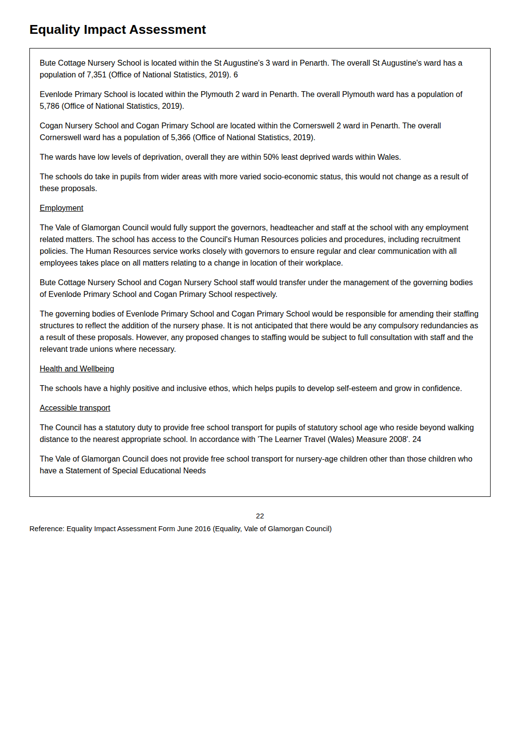Equality Impact Assessment
Bute Cottage Nursery School is located within the St Augustine's 3 ward in Penarth. The overall St Augustine's ward has a population of 7,351 (Office of National Statistics, 2019). 6
Evenlode Primary School is located within the Plymouth 2 ward in Penarth. The overall Plymouth ward has a population of 5,786 (Office of National Statistics, 2019).
Cogan Nursery School and Cogan Primary School are located within the Cornerswell 2 ward in Penarth. The overall Cornerswell ward has a population of 5,366 (Office of National Statistics, 2019).
The wards have low levels of deprivation, overall they are within 50% least deprived wards within Wales.
The schools do take in pupils from wider areas with more varied socio-economic status, this would not change as a result of these proposals.
Employment
The Vale of Glamorgan Council would fully support the governors, headteacher and staff at the school with any employment related matters. The school has access to the Council's Human Resources policies and procedures, including recruitment policies. The Human Resources service works closely with governors to ensure regular and clear communication with all employees takes place on all matters relating to a change in location of their workplace.
Bute Cottage Nursery School and Cogan Nursery School staff would transfer under the management of the governing bodies of Evenlode Primary School and Cogan Primary School respectively.
The governing bodies of Evenlode Primary School and Cogan Primary School would be responsible for amending their staffing structures to reflect the addition of the nursery phase. It is not anticipated that there would be any compulsory redundancies as a result of these proposals. However, any proposed changes to staffing would be subject to full consultation with staff and the relevant trade unions where necessary.
Health and Wellbeing
The schools have a highly positive and inclusive ethos, which helps pupils to develop self-esteem and grow in confidence.
Accessible transport
The Council has a statutory duty to provide free school transport for pupils of statutory school age who reside beyond walking distance to the nearest appropriate school. In accordance with 'The Learner Travel (Wales) Measure 2008'. 24
The Vale of Glamorgan Council does not provide free school transport for nursery-age children other than those children who have a Statement of Special Educational Needs
22
Reference: Equality Impact Assessment Form June 2016 (Equality, Vale of Glamorgan Council)